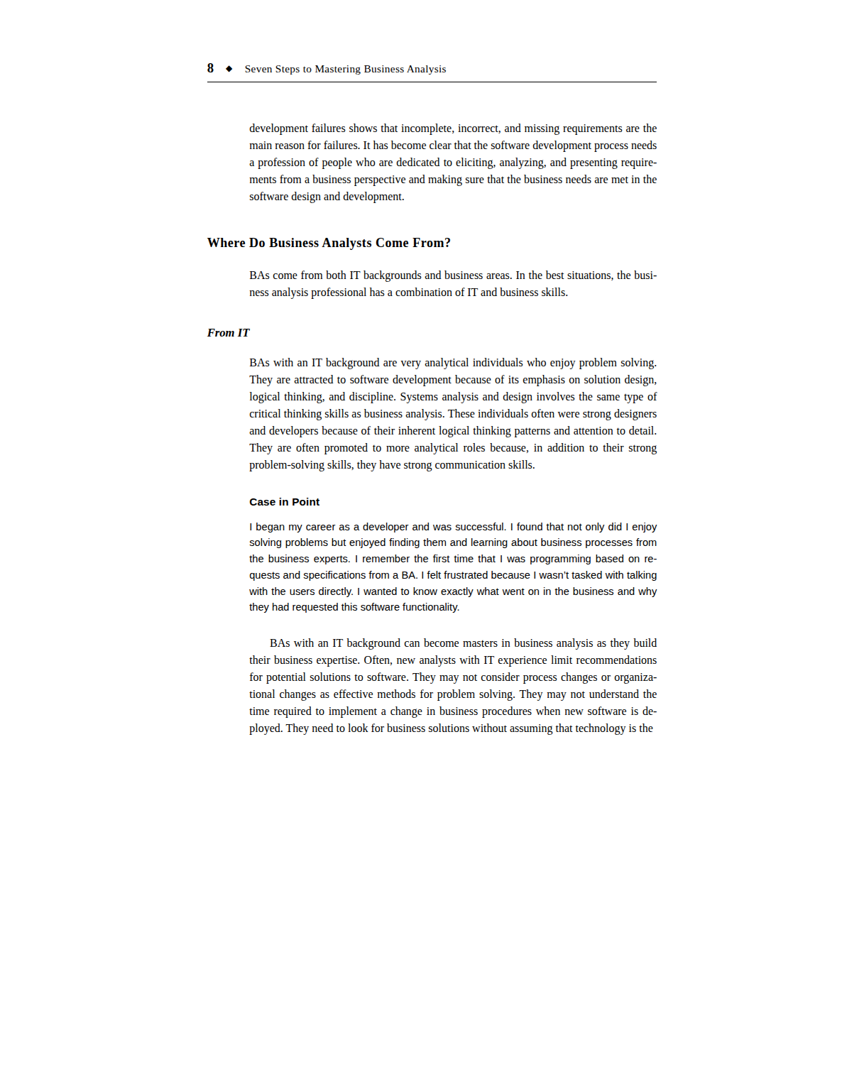8 ◆ Seven Steps to Mastering Business Analysis
development failures shows that incomplete, incorrect, and missing requirements are the main reason for failures. It has become clear that the software development process needs a profession of people who are dedicated to eliciting, analyzing, and presenting requirements from a business perspective and making sure that the business needs are met in the software design and development.
Where Do Business Analysts Come From?
BAs come from both IT backgrounds and business areas. In the best situations, the business analysis professional has a combination of IT and business skills.
From IT
BAs with an IT background are very analytical individuals who enjoy problem solving. They are attracted to software development because of its emphasis on solution design, logical thinking, and discipline. Systems analysis and design involves the same type of critical thinking skills as business analysis. These individuals often were strong designers and developers because of their inherent logical thinking patterns and attention to detail. They are often promoted to more analytical roles because, in addition to their strong problem-solving skills, they have strong communication skills.
Case in Point
I began my career as a developer and was successful. I found that not only did I enjoy solving problems but enjoyed finding them and learning about business processes from the business experts. I remember the first time that I was programming based on requests and specifications from a BA. I felt frustrated because I wasn’t tasked with talking with the users directly. I wanted to know exactly what went on in the business and why they had requested this software functionality.
BAs with an IT background can become masters in business analysis as they build their business expertise. Often, new analysts with IT experience limit recommendations for potential solutions to software. They may not consider process changes or organizational changes as effective methods for problem solving. They may not understand the time required to implement a change in business procedures when new software is deployed. They need to look for business solutions without assuming that technology is the